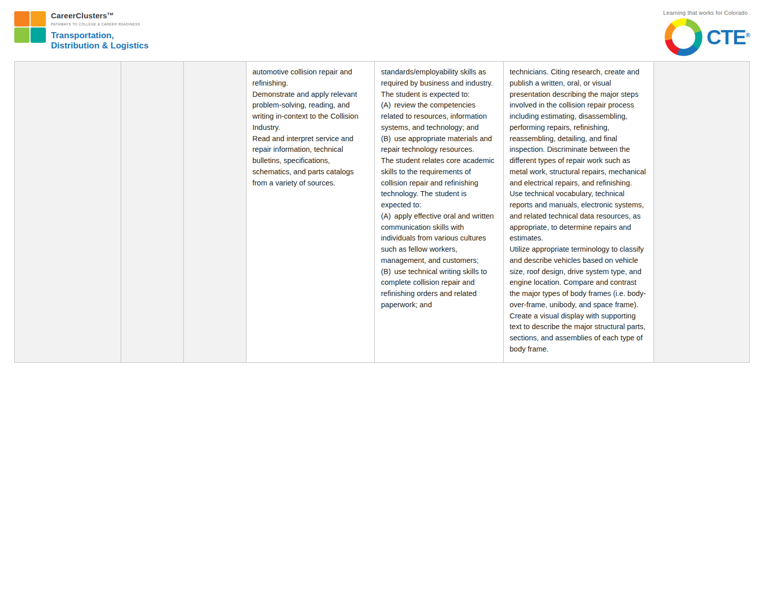CareerClustersTM
PATHWAYS TO COLLEGE & CAREER READINESS
Transportation,
Distribution & Logistics
Learning that works for Colorado
CTE®
| | | | automotive collision repair and refinishing. Demonstrate and apply relevant problem-solving, reading, and writing in-context to the Collision Industry. Read and interpret service and repair information, technical bulletins, specifications, schematics, and parts catalogs from a variety of sources. | standards/employability skills as required by business and industry. The student is expected to: (A) review the competencies related to resources, information systems, and technology; and (B) use appropriate materials and repair technology resources. The student relates core academic skills to the requirements of collision repair and refinishing technology. The student is expected to: (A) apply effective oral and written communication skills with individuals from various cultures such as fellow workers, management, and customers; (B) use technical writing skills to complete collision repair and refinishing orders and related paperwork; and | technicians. Citing research, create and publish a written, oral, or visual presentation describing the major steps involved in the collision repair process including estimating, disassembling, performing repairs, refinishing, reassembling, detailing, and final inspection. Discriminate between the different types of repair work such as metal work, structural repairs, mechanical and electrical repairs, and refinishing. Use technical vocabulary, technical reports and manuals, electronic systems, and related technical data resources, as appropriate, to determine repairs and estimates. Utilize appropriate terminology to classify and describe vehicles based on vehicle size, roof design, drive system type, and engine location. Compare and contrast the major types of body frames (i.e. body-over-frame, unibody, and space frame). Create a visual display with supporting text to describe the major structural parts, sections, and assemblies of each type of body frame. | |